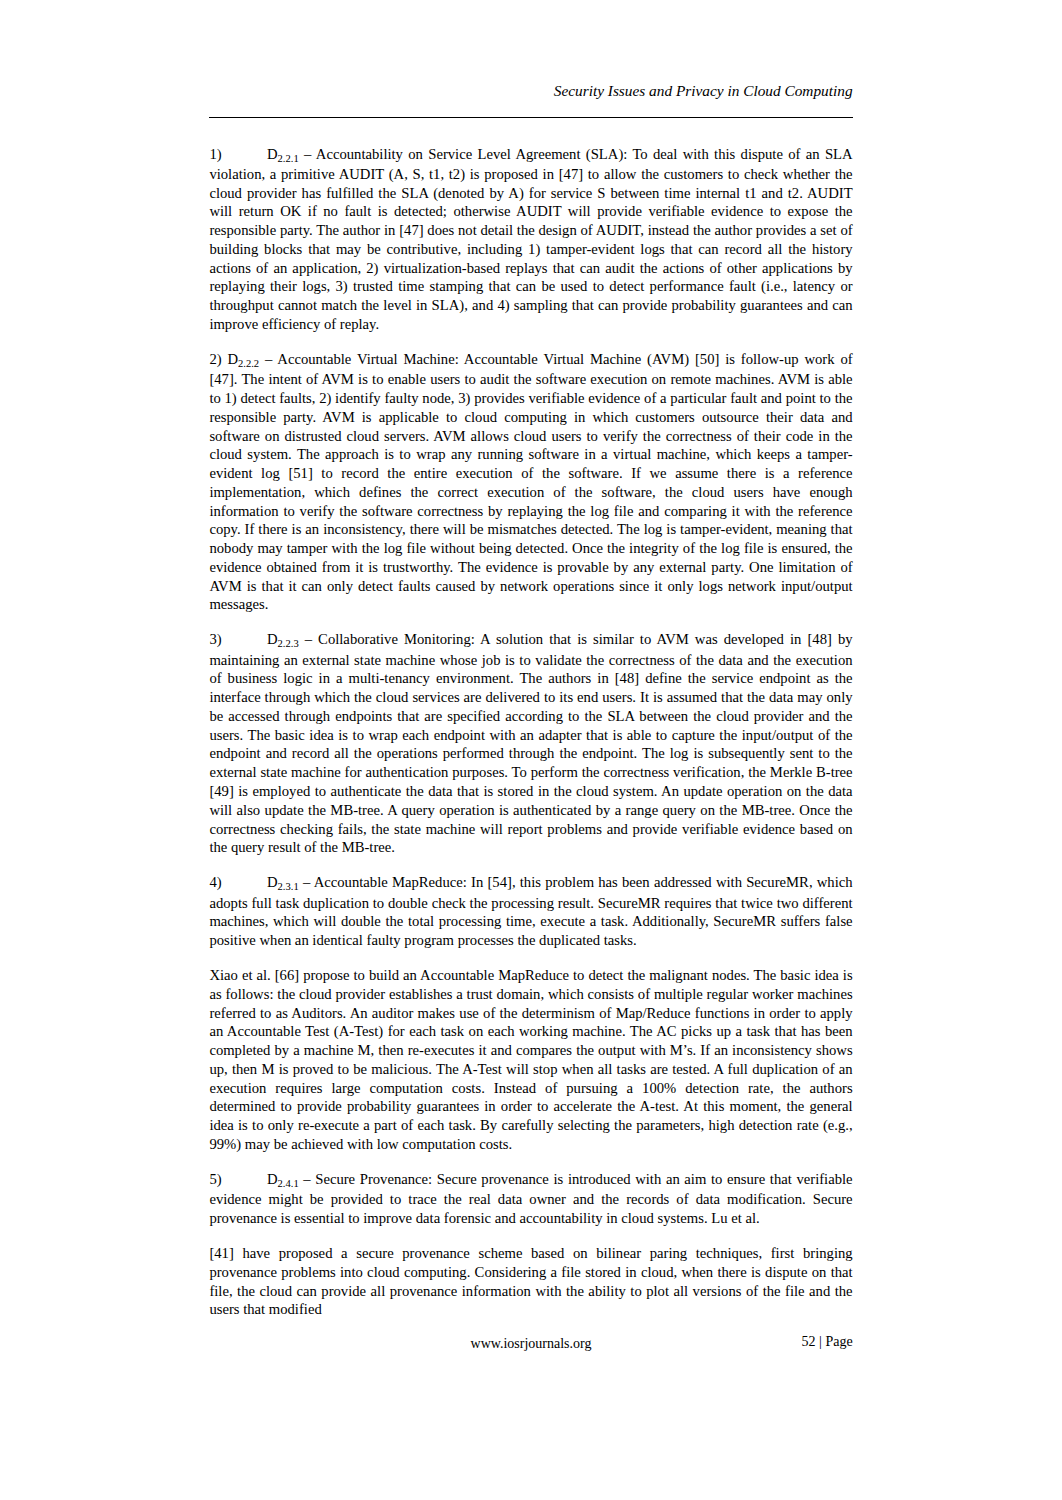Security Issues and Privacy in Cloud Computing
1) D2.2.1 – Accountability on Service Level Agreement (SLA): To deal with this dispute of an SLA violation, a primitive AUDIT (A, S, t1, t2) is proposed in [47] to allow the customers to check whether the cloud provider has fulfilled the SLA (denoted by A) for service S between time internal t1 and t2. AUDIT will return OK if no fault is detected; otherwise AUDIT will provide verifiable evidence to expose the responsible party. The author in [47] does not detail the design of AUDIT, instead the author provides a set of building blocks that may be contributive, including 1) tamper-evident logs that can record all the history actions of an application, 2) virtualization-based replays that can audit the actions of other applications by replaying their logs, 3) trusted time stamping that can be used to detect performance fault (i.e., latency or throughput cannot match the level in SLA), and 4) sampling that can provide probability guarantees and can improve efficiency of replay.
2) D2.2.2 – Accountable Virtual Machine: Accountable Virtual Machine (AVM) [50] is follow-up work of [47]. The intent of AVM is to enable users to audit the software execution on remote machines. AVM is able to 1) detect faults, 2) identify faulty node, 3) provides verifiable evidence of a particular fault and point to the responsible party. AVM is applicable to cloud computing in which customers outsource their data and software on distrusted cloud servers. AVM allows cloud users to verify the correctness of their code in the cloud system. The approach is to wrap any running software in a virtual machine, which keeps a tamper-evident log [51] to record the entire execution of the software. If we assume there is a reference implementation, which defines the correct execution of the software, the cloud users have enough information to verify the software correctness by replaying the log file and comparing it with the reference copy. If there is an inconsistency, there will be mismatches detected. The log is tamper-evident, meaning that nobody may tamper with the log file without being detected. Once the integrity of the log file is ensured, the evidence obtained from it is trustworthy. The evidence is provable by any external party. One limitation of AVM is that it can only detect faults caused by network operations since it only logs network input/output messages.
3) D2.2.3 – Collaborative Monitoring: A solution that is similar to AVM was developed in [48] by maintaining an external state machine whose job is to validate the correctness of the data and the execution of business logic in a multi-tenancy environment. The authors in [48] define the service endpoint as the interface through which the cloud services are delivered to its end users. It is assumed that the data may only be accessed through endpoints that are specified according to the SLA between the cloud provider and the users. The basic idea is to wrap each endpoint with an adapter that is able to capture the input/output of the endpoint and record all the operations performed through the endpoint. The log is subsequently sent to the external state machine for authentication purposes. To perform the correctness verification, the Merkle B-tree [49] is employed to authenticate the data that is stored in the cloud system. An update operation on the data will also update the MB-tree. A query operation is authenticated by a range query on the MB-tree. Once the correctness checking fails, the state machine will report problems and provide verifiable evidence based on the query result of the MB-tree.
4) D2.3.1 – Accountable MapReduce: In [54], this problem has been addressed with SecureMR, which adopts full task duplication to double check the processing result. SecureMR requires that twice two different machines, which will double the total processing time, execute a task. Additionally, SecureMR suffers false positive when an identical faulty program processes the duplicated tasks.
Xiao et al. [66] propose to build an Accountable MapReduce to detect the malignant nodes. The basic idea is as follows: the cloud provider establishes a trust domain, which consists of multiple regular worker machines referred to as Auditors. An auditor makes use of the determinism of Map/Reduce functions in order to apply an Accountable Test (A-Test) for each task on each working machine. The AC picks up a task that has been completed by a machine M, then re-executes it and compares the output with M’s. If an inconsistency shows up, then M is proved to be malicious. The A-Test will stop when all tasks are tested. A full duplication of an execution requires large computation costs. Instead of pursuing a 100% detection rate, the authors determined to provide probability guarantees in order to accelerate the A-test. At this moment, the general idea is to only re-execute a part of each task. By carefully selecting the parameters, high detection rate (e.g., 99%) may be achieved with low computation costs.
5) D2.4.1 – Secure Provenance: Secure provenance is introduced with an aim to ensure that verifiable evidence might be provided to trace the real data owner and the records of data modification. Secure provenance is essential to improve data forensic and accountability in cloud systems. Lu et al.
[41] have proposed a secure provenance scheme based on bilinear paring techniques, first bringing provenance problems into cloud computing. Considering a file stored in cloud, when there is dispute on that file, the cloud can provide all provenance information with the ability to plot all versions of the file and the users that modified
www.iosrjournals.org
52 | Page